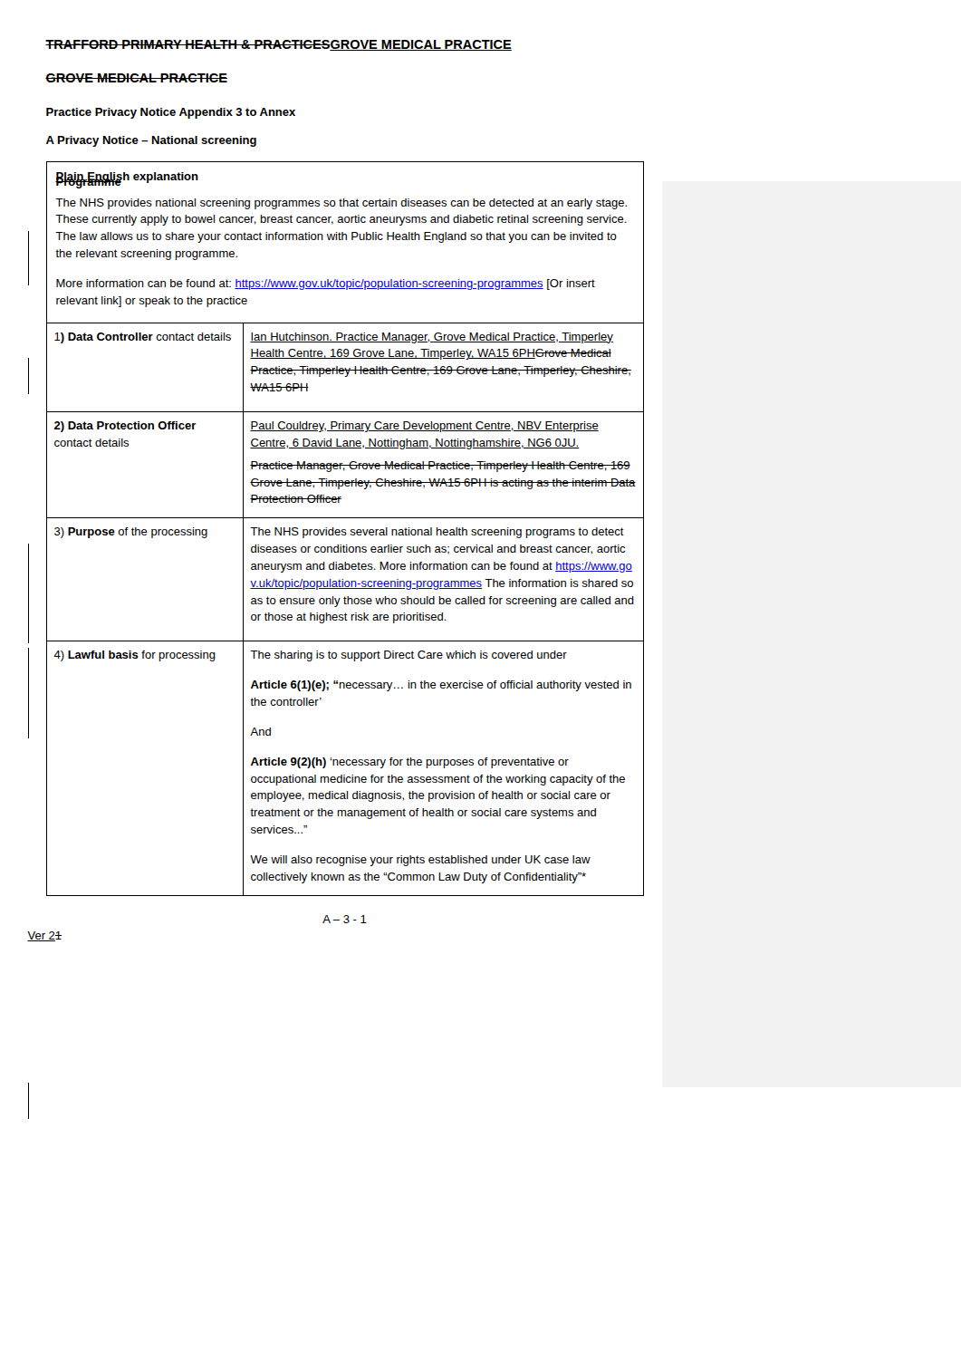TRAFFORD PRIMARY HEALTH & PRACTICES GROVE MEDICAL PRACTICE
GROVE MEDICAL PRACTICE
Practice Privacy Notice Appendix 3 to Annex
A Privacy Notice – National screening
Plain English explanation Programme
The NHS provides national screening programmes so that certain diseases can be detected at an early stage. These currently apply to bowel cancer, breast cancer, aortic aneurysms and diabetic retinal screening service. The law allows us to share your contact information with Public Health England so that you can be invited to the relevant screening programme.
More information can be found at: https://www.gov.uk/topic/population-screening-programmes [Or insert relevant link] or speak to the practice
| 1 ) Data Controller contact details | Ian Hutchinson. Practice Manager, Grove Medical Practice, Timperley Health Centre, 169 Grove Lane, Timperley, WA15 6PH Grove Medical Practice, Timperley Health Centre, 169 Grove Lane, Timperley, Cheshire, WA15 6PH |
| 2) Data Protection Officer contact details | Paul Couldrey, Primary Care Development Centre, NBV Enterprise Centre, 6 David Lane, Nottingham, Nottinghamshire, NG6 0JU. Practice Manager, Grove Medical Practice, Timperley Health Centre, 169 Grove Lane, Timperley, Cheshire, WA15 6PH is acting as the interim Data Protection Officer |
| 3) Purpose of the processing | The NHS provides several national health screening programs to detect diseases or conditions earlier such as; cervical and breast cancer, aortic aneurysm and diabetes. More information can be found at https://www.gov.uk/topic/population-screening-programmes The information is shared so as to ensure only those who should be called for screening are called and or those at highest risk are prioritised. |
| 4) Lawful basis for processing | The sharing is to support Direct Care which is covered under Article 6(1)(e); “ necessary… in the exercise of official authority vested in the controller’ And Article 9(2)(h) ‘necessary for the purposes of preventative or occupational medicine for the assessment of the working capacity of the employee, medical diagnosis, the provision of health or social care or treatment or the management of health or social care systems and services...” We will also recognise your rights established under UK case law collectively known as the “Common Law Duty of Confidentiality”* |
A – 3 - 1
Ver 21